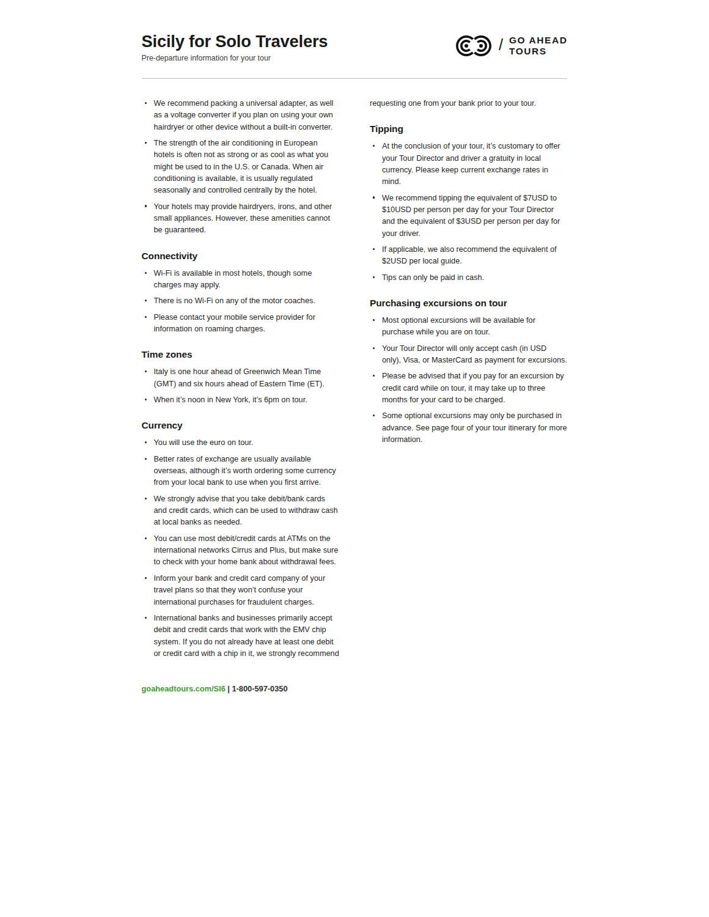Sicily for Solo Travelers
Pre-departure information for your tour
/
Go Ahead
Tours
We recommend packing a universal adapter, as well as a voltage converter if you plan on using your own hairdryer or other device without a built-in converter.
The strength of the air conditioning in European hotels is often not as strong or as cool as what you might be used to in the U.S. or Canada. When air conditioning is available, it is usually regulated seasonally and controlled centrally by the hotel.
Your hotels may provide hairdryers, irons, and other small appliances. However, these amenities cannot be guaranteed.
Connectivity
Wi-Fi is available in most hotels, though some charges may apply.
There is no Wi-Fi on any of the motor coaches.
Please contact your mobile service provider for information on roaming charges.
Time zones
Italy is one hour ahead of Greenwich Mean Time (GMT) and six hours ahead of Eastern Time (ET).
When it’s noon in New York, it’s 6pm on tour.
Currency
You will use the euro on tour.
Better rates of exchange are usually available overseas, although it’s worth ordering some currency from your local bank to use when you first arrive.
We strongly advise that you take debit/bank cards and credit cards, which can be used to withdraw cash at local banks as needed.
You can use most debit/credit cards at ATMs on the international networks Cirrus and Plus, but make sure to check with your home bank about withdrawal fees.
Inform your bank and credit card company of your travel plans so that they won’t confuse your international purchases for fraudulent charges.
International banks and businesses primarily accept debit and credit cards that work with the EMV chip system. If you do not already have at least one debit or credit card with a chip in it, we strongly recommend
requesting one from your bank prior to your tour.
Tipping
At the conclusion of your tour, it’s customary to offer your Tour Director and driver a gratuity in local currency. Please keep current exchange rates in mind.
We recommend tipping the equivalent of $7USD to $10USD per person per day for your Tour Director and the equivalent of $3USD per person per day for your driver.
If applicable, we also recommend the equivalent of $2USD per local guide.
Tips can only be paid in cash.
Purchasing excursions on tour
Most optional excursions will be available for purchase while you are on tour.
Your Tour Director will only accept cash (in USD only), Visa, or MasterCard as payment for excursions.
Please be advised that if you pay for an excursion by credit card while on tour, it may take up to three months for your card to be charged.
Some optional excursions may only be purchased in advance. See page four of your tour itinerary for more information.
goaheadtours.com/SI6 | 1-800-597-0350